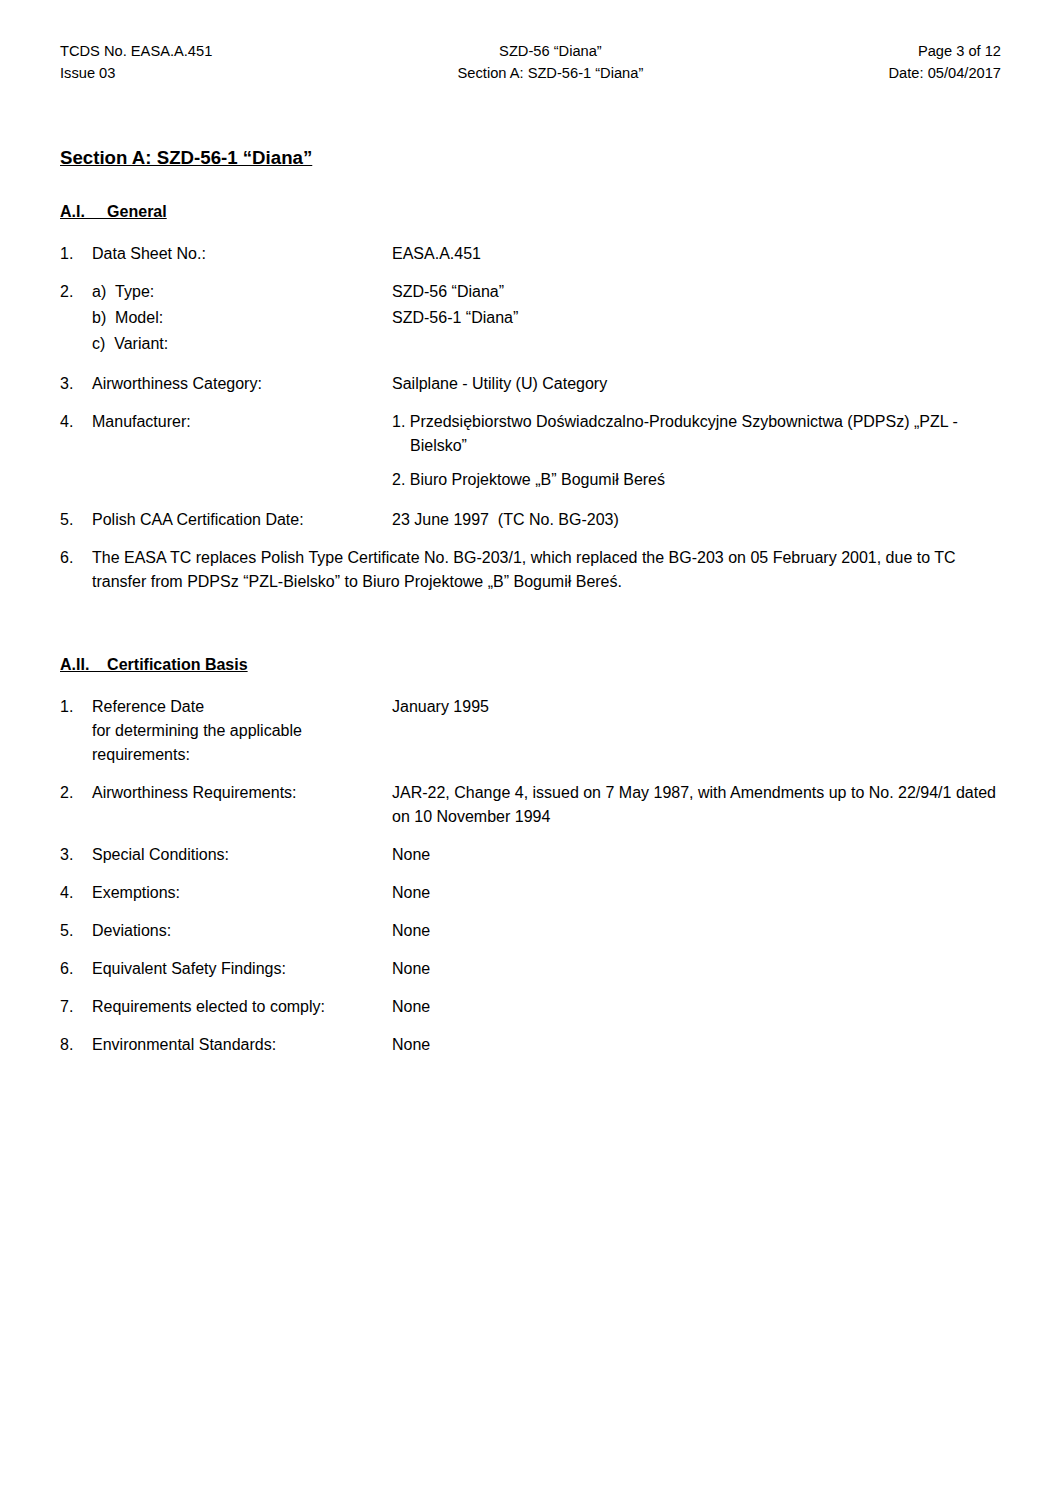TCDS No. EASA.A.451 Issue 03
SZD-56 “Diana” Section A: SZD-56-1 “Diana”
Page 3 of 12 Date: 05/04/2017
Section A: SZD-56-1 “Diana”
A.I. General
| 1. | Data Sheet No.: | EASA.A.451 |
| 2. | a) Type: b) Model: c) Variant: | SZD-56 “Diana” SZD-56-1 “Diana” |
| 3. | Airworthiness Category: | Sailplane - Utility (U) Category |
| 4. | Manufacturer: | 1. Przedsiębiorstwo Doświadczalno-Produkcyjne Szybownictwa (PDPSz) „PZL - Bielsko” 2. Biuro Projektowe „B” Bogumił Bereś |
| 5. | Polish CAA Certification Date: | 23 June 1997 (TC No. BG-203) |
| 6. | The EASA TC replaces Polish Type Certificate No. BG-203/1, which replaced the BG-203 on 05 February 2001, due to TC transfer from PDPSz “PZL-Bielsko” to Biuro Projektowe „B” Bogumił Bereś. |
A.II. Certification Basis
| 1. | Reference Date for determining the applicable requirements: | January 1995 |
| 2. | Airworthiness Requirements: | JAR-22, Change 4, issued on 7 May 1987, with Amendments up to No. 22/94/1 dated on 10 November 1994 |
| 3. | Special Conditions: | None |
| 4. | Exemptions: | None |
| 5. | Deviations: | None |
| 6. | Equivalent Safety Findings: | None |
| 7. | Requirements elected to comply: | None |
| 8. | Environmental Standards: | None |